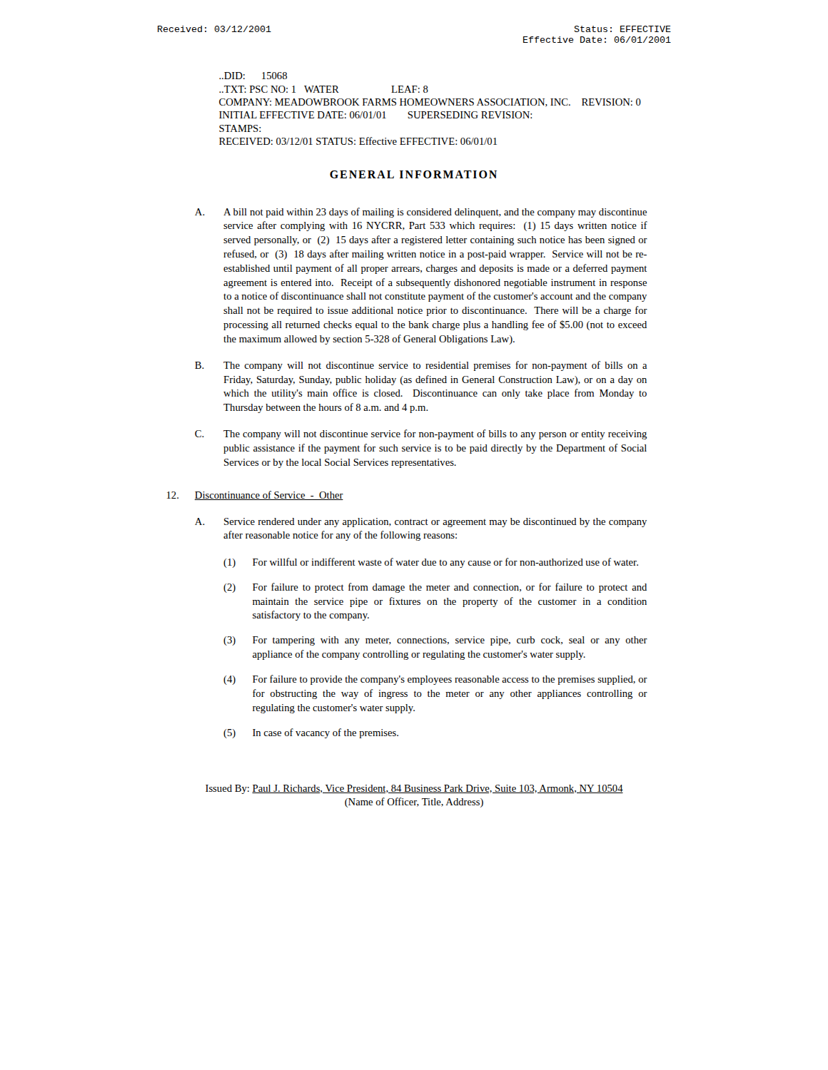Received: 03/12/2001
Status: EFFECTIVE Effective Date: 06/01/2001
..DID: 15068
..TXT: PSC NO: 1 WATER LEAF: 8
COMPANY: MEADOWBROOK FARMS HOMEOWNERS ASSOCIATION, INC. REVISION: 0
INITIAL EFFECTIVE DATE: 06/01/01 SUPERSEDING REVISION:
STAMPS:
RECEIVED: 03/12/01 STATUS: Effective EFFECTIVE: 06/01/01
GENERAL INFORMATION
A.
A bill not paid within 23 days of mailing is considered delinquent, and the company may discontinue service after complying with 16 NYCRR, Part 533 which requires: (1) 15 days written notice if served personally, or (2) 15 days after a registered letter containing such notice has been signed or refused, or (3) 18 days after mailing written notice in a post-paid wrapper. Service will not be re-established until payment of all proper arrears, charges and deposits is made or a deferred payment agreement is entered into. Receipt of a subsequently dishonored negotiable instrument in response to a notice of discontinuance shall not constitute payment of the customer's account and the company shall not be required to issue additional notice prior to discontinuance. There will be a charge for processing all returned checks equal to the bank charge plus a handling fee of $5.00 (not to exceed the maximum allowed by section 5-328 of General Obligations Law).
B.
The company will not discontinue service to residential premises for non-payment of bills on a Friday, Saturday, Sunday, public holiday (as defined in General Construction Law), or on a day on which the utility's main office is closed. Discontinuance can only take place from Monday to Thursday between the hours of 8 a.m. and 4 p.m.
C.
The company will not discontinue service for non-payment of bills to any person or entity receiving public assistance if the payment for such service is to be paid directly by the Department of Social Services or by the local Social Services representatives.
12.
Discontinuance of Service - Other
A.
Service rendered under any application, contract or agreement may be discontinued by the company after reasonable notice for any of the following reasons:
(1)
For willful or indifferent waste of water due to any cause or for non-authorized use of water.
(2)
For failure to protect from damage the meter and connection, or for failure to protect and maintain the service pipe or fixtures on the property of the customer in a condition satisfactory to the company.
(3)
For tampering with any meter, connections, service pipe, curb cock, seal or any other appliance of the company controlling or regulating the customer's water supply.
(4)
For failure to provide the company's employees reasonable access to the premises supplied, or for obstructing the way of ingress to the meter or any other appliances controlling or regulating the customer's water supply.
(5)
In case of vacancy of the premises.
Issued By: Paul J. Richards, Vice President, 84 Business Park Drive, Suite 103, Armonk, NY 10504 (Name of Officer, Title, Address)